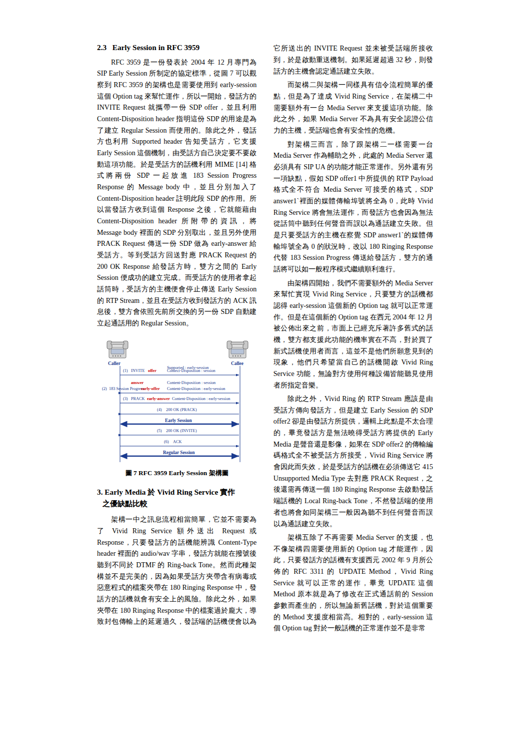2.3 Early Session in RFC 3959
RFC 3959 是一份發表於 2004 年 12 月專門為 SIP Early Session 所制定的協定標準，從圖 7 可以觀察到 RFC 3959 的架構也是需要使用到 early-session 這個 Option tag 來幫忙運作，所以一開始，發話方的 INVITE Request 就攜帶一份 SDP offer，並且利用 Content-Disposition header 指明這份 SDP 的用途是為了建立 Regular Session 而使用的。除此之外，發話方也利用 Supported header 告知受話方，它支援 Early Session 這個機制，由受話方自己決定要不要啟動這項功能。於是受話方的話機利用 MIME [14] 格式將兩份 SDP 一起放進 183 Session Progress Response 的 Message body 中，並且分別加入了 Content-Disposition header 註明此段 SDP 的作用。所以當發話方收到這個 Response 之後，它就能藉由 Content-Disposition header 所附帶的資訊，將 Message body 裡面的 SDP 分別取出，並且另外使用 PRACK Request 傳送一份 SDP 做為 early-answer 給受話方。等到受話方回送對應 PRACK Request 的 200 OK Response 給發話方時，雙方之間的 Early Session 便成功的建立完成。而受話方的使用者拿起話筒時，受話方的主機便會停止傳送 Early Session 的 RTP Stream，並且在受話方收到發話方的 ACK 訊息後，雙方會依照先前所交換的另一份 SDP 自動建立起通話用的 Regular Session。
Caller Callee (1) INVITE offer Contect-Disposition : session Supported : early-session answer Content-Disposition : session (2) 183 Session Progress early-offer Content-Disposition : early-session (3) PRACK early-answer Content-Disposition : early-session (4) 200 OK (PRACK) Early Session (5) 200 OK (INVITE) (6) ACK Regular Session
圖 7 RFC 3959 Early Session 架構圖
3. Early Media 於 Vivid Ring Service 實作
之優缺點比較
架構一中之訊息流程相當簡單，它並不需要為了 Vivid Ring Service 額外送出 Request 或 Response，只要發話方的話機能辨識 Content-Type header 裡面的 audio/wav 字串，發話方就能在撥號後聽到不同於 DTMF 的 Ring-back Tone。然而此種架構並不是完美的，因為如果受話方夾帶含有病毒或惡意程式的檔案夾帶在 180 Ringing Response 中，發話方的話機就會有安全上的風險。除此之外，如果夾帶在 180 Ringing Response 中的檔案過於龐大，導致封包傳輸上的延遲過久，發話端的話機便會以為它所送出的 INVITE Request 並未被受話端所接收到，於是啟動重送機制。如果延遲超過 32 秒，則發話方的主機會認定通話建立失敗。
而架構二與架構一同樣具有信令流程簡單的優點，但是為了達成 Vivid Ring Service，在架構二中需要額外有一台 Media Server 來支援這項功能。除此之外，如果 Media Server 不為具有安全認證公信力的主機，受話端也會有安全性的危機。
對架構三而言，除了跟架構二一樣需要一台 Media Server 作為輔助之外，此處的 Media Server 還必須具有 SIP UA 的功能才能正常運作。另外還有另一項缺點，假如 SDP offer1 中所提供的 RTP Payload 格式全不符合 Media Server 可接受的格式，SDP answer1`裡面的媒體傳輸埠號將全為 0，此時 Vivid Ring Service 將會無法運作，而發話方也會因為無法從話筒中聽到任何聲音而誤以為通話建立失敗。但是只要受話方的主機在察覺 SDP answer1`的媒體傳輸埠號全為 0 的狀況時，改以 180 Ringing Response 代替 183 Session Progress 傳送給發話方，雙方的通話將可以如一般程序模式繼續順利進行。
由架構四開始，我們不需要額外的 Media Server 來幫忙實現 Vivid Ring Service，只要雙方的話機都認得 early-session 這個新的 Option tag 就可以正常運作。但是在這個新的 Option tag 在西元 2004 年 12 月被公佈出來之前，市面上已經充斥著許多舊式的話機，雙方都支援此功能的機率實在不高，對於買了新式話機使用者而言，這並不是他們所願意見到的現象，他們只希望當自己的話機開啟 Vivid Ring Service 功能，無論對方使用何種設備皆能聽見使用者所指定音樂。
除此之外，Vivid Ring 的 RTP Stream 應該是由受話方傳向發話方，但是建立 Early Session 的 SDP offer2 卻是由發話方所提供，邏輯上此點是不太合理的，畢竟發話方是無法曉得受話方將提供的 Early Media 是聲音還是影像，如果在 SDP offer2 的傳輸編碼格式全不被受話方所接受，Vivid Ring Service 將會因此而失效，於是受話方的話機在必須傳送它 415 Unsupported Media Type 去對應 PRACK Request，之後還需再傳送一個 180 Ringing Response 去啟動發話端話機的 Local Ring-back Tone，不然發話端的使用者也將會如同架構三一般因為聽不到任何聲音而誤以為通話建立失敗。
架構五除了不再需要 Media Server 的支援，也不像架構四需要使用新的 Option tag 才能運作，因此，只要發話方的話機有支援西元 2002 年 9 月所公佈的 RFC 3311 的 UPDATE Method，Vivid Ring Service 就可以正常的運作，畢竟 UPDATE 這個 Method 原本就是為了修改在正式通話前的 Session 參數而產生的，所以無論新舊話機，對於這個重要的 Method 支援度相當高。相對的，early-session 這個 Option tag 對於一般話機的正常運作並不是非常